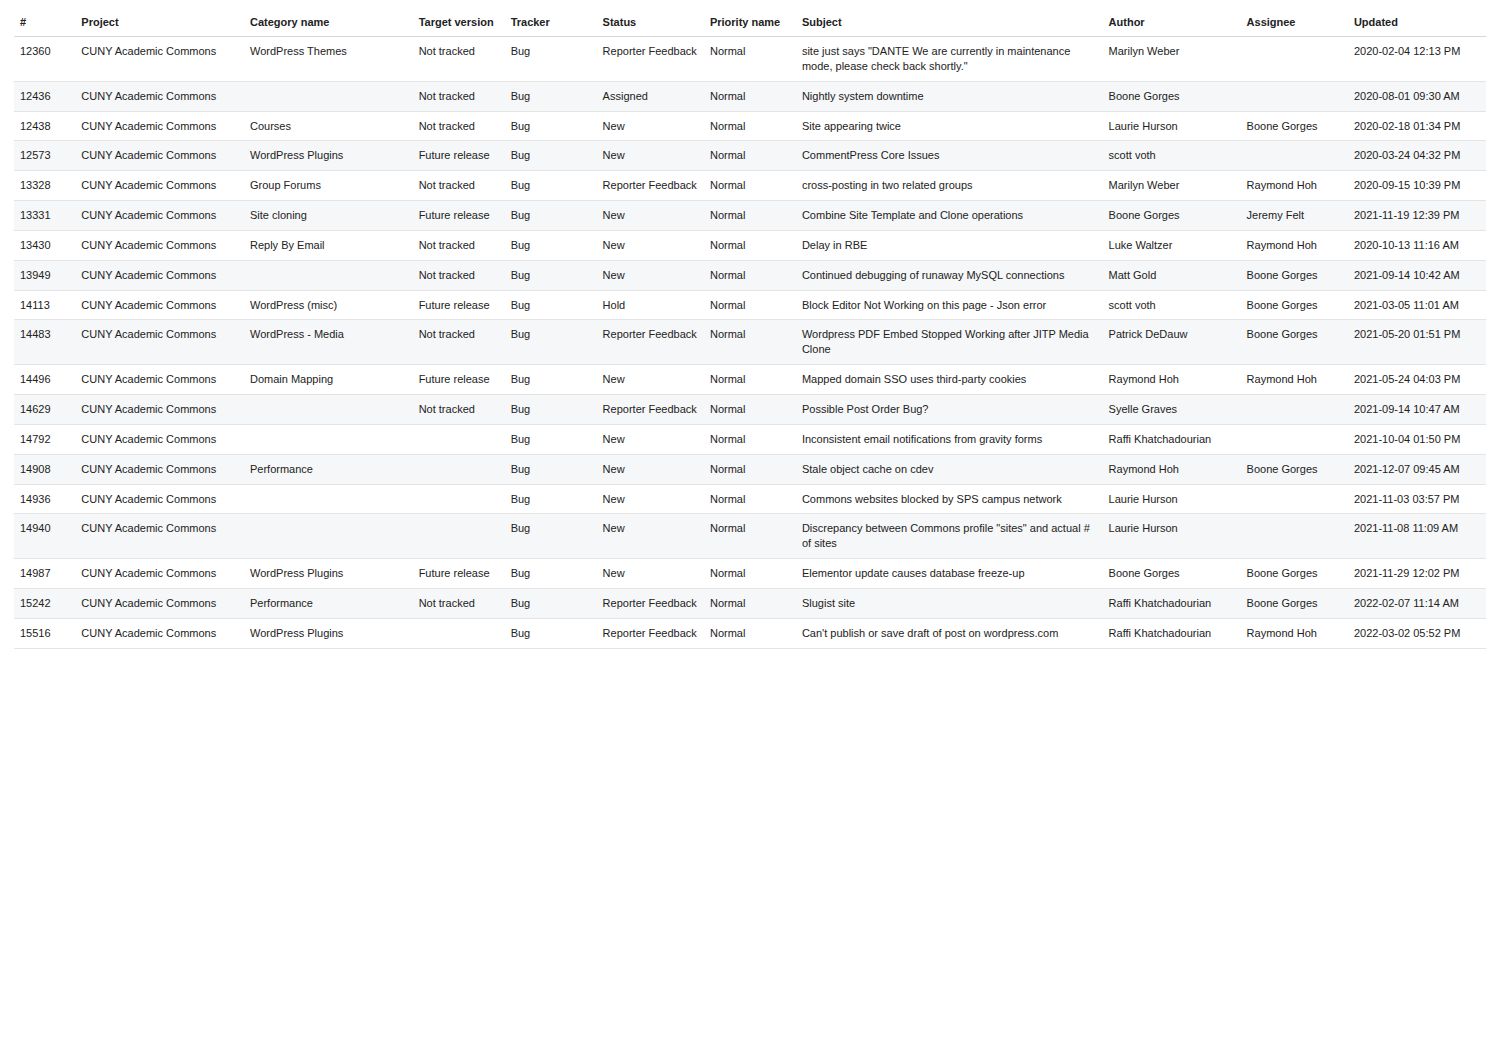| # | Project | Category name | Target version | Tracker | Status | Priority name | Subject | Author | Assignee | Updated |
| --- | --- | --- | --- | --- | --- | --- | --- | --- | --- | --- |
| 12360 | CUNY Academic Commons | WordPress Themes | Not tracked | Bug | Reporter Feedback | Normal | site just says "DANTE We are currently in maintenance mode, please check back shortly." | Marilyn Weber | | 2020-02-04 12:13 PM |
| 12436 | CUNY Academic Commons | | Not tracked | Bug | Assigned | Normal | Nightly system downtime | Boone Gorges | | 2020-08-01 09:30 AM |
| 12438 | CUNY Academic Commons | Courses | Not tracked | Bug | New | Normal | Site appearing twice | Laurie Hurson | Boone Gorges | 2020-02-18 01:34 PM |
| 12573 | CUNY Academic Commons | WordPress Plugins | Future release | Bug | New | Normal | CommentPress Core Issues | scott voth | | 2020-03-24 04:32 PM |
| 13328 | CUNY Academic Commons | Group Forums | Not tracked | Bug | Reporter Feedback | Normal | cross-posting in two related groups | Marilyn Weber | Raymond Hoh | 2020-09-15 10:39 PM |
| 13331 | CUNY Academic Commons | Site cloning | Future release | Bug | New | Normal | Combine Site Template and Clone operations | Boone Gorges | Jeremy Felt | 2021-11-19 12:39 PM |
| 13430 | CUNY Academic Commons | Reply By Email | Not tracked | Bug | New | Normal | Delay in RBE | Luke Waltzer | Raymond Hoh | 2020-10-13 11:16 AM |
| 13949 | CUNY Academic Commons | | Not tracked | Bug | New | Normal | Continued debugging of runaway MySQL connections | Matt Gold | Boone Gorges | 2021-09-14 10:42 AM |
| 14113 | CUNY Academic Commons | WordPress (misc) | Future release | Bug | Hold | Normal | Block Editor Not Working on this page - Json error | scott voth | Boone Gorges | 2021-03-05 11:01 AM |
| 14483 | CUNY Academic Commons | WordPress - Media | Not tracked | Bug | Reporter Feedback | Normal | Wordpress PDF Embed Stopped Working after JITP Media Clone | Patrick DeDauw | Boone Gorges | 2021-05-20 01:51 PM |
| 14496 | CUNY Academic Commons | Domain Mapping | Future release | Bug | New | Normal | Mapped domain SSO uses third-party cookies | Raymond Hoh | Raymond Hoh | 2021-05-24 04:03 PM |
| 14629 | CUNY Academic Commons | | Not tracked | Bug | Reporter Feedback | Normal | Possible Post Order Bug? | Syelle Graves | | 2021-09-14 10:47 AM |
| 14792 | CUNY Academic Commons | | | Bug | New | Normal | Inconsistent email notifications from gravity forms | Raffi Khatchadourian | | 2021-10-04 01:50 PM |
| 14908 | CUNY Academic Commons | Performance | | Bug | New | Normal | Stale object cache on cdev | Raymond Hoh | Boone Gorges | 2021-12-07 09:45 AM |
| 14936 | CUNY Academic Commons | | | Bug | New | Normal | Commons websites blocked by SPS campus network | Laurie Hurson | | 2021-11-03 03:57 PM |
| 14940 | CUNY Academic Commons | | | Bug | New | Normal | Discrepancy between Commons profile "sites" and actual # of sites | Laurie Hurson | | 2021-11-08 11:09 AM |
| 14987 | CUNY Academic Commons | WordPress Plugins | Future release | Bug | New | Normal | Elementor update causes database freeze-up | Boone Gorges | Boone Gorges | 2021-11-29 12:02 PM |
| 15242 | CUNY Academic Commons | Performance | Not tracked | Bug | Reporter Feedback | Normal | Slugist site | Raffi Khatchadourian | Boone Gorges | 2022-02-07 11:14 AM |
| 15516 | CUNY Academic Commons | WordPress Plugins | | Bug | Reporter Feedback | Normal | Can't publish or save draft of post on wordpress.com | Raffi Khatchadourian | Raymond Hoh | 2022-03-02 05:52 PM |